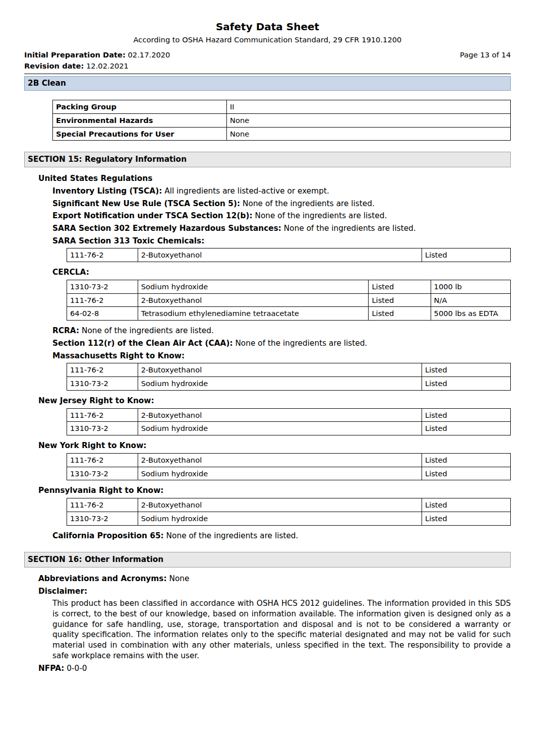Safety Data Sheet
According to OSHA Hazard Communication Standard, 29 CFR 1910.1200
Initial Preparation Date: 02.17.2020 Page 13 of 14
Revision date: 12.02.2021
2B Clean
| Packing Group | II |
| Environmental Hazards | None |
| Special Precautions for User | None |
SECTION 15: Regulatory Information
United States Regulations
Inventory Listing (TSCA): All ingredients are listed-active or exempt.
Significant New Use Rule (TSCA Section 5): None of the ingredients are listed.
Export Notification under TSCA Section 12(b): None of the ingredients are listed.
SARA Section 302 Extremely Hazardous Substances: None of the ingredients are listed.
SARA Section 313 Toxic Chemicals:
| 111-76-2 | 2-Butoxyethanol | Listed |
CERCLA:
| 1310-73-2 | Sodium hydroxide | Listed | 1000 lb |
| 111-76-2 | 2-Butoxyethanol | Listed | N/A |
| 64-02-8 | Tetrasodium ethylenediamine tetraacetate | Listed | 5000 lbs as EDTA |
RCRA: None of the ingredients are listed.
Section 112(r) of the Clean Air Act (CAA): None of the ingredients are listed.
Massachusetts Right to Know:
| 111-76-2 | 2-Butoxyethanol | Listed |
| 1310-73-2 | Sodium hydroxide | Listed |
New Jersey Right to Know:
| 111-76-2 | 2-Butoxyethanol | Listed |
| 1310-73-2 | Sodium hydroxide | Listed |
New York Right to Know:
| 111-76-2 | 2-Butoxyethanol | Listed |
| 1310-73-2 | Sodium hydroxide | Listed |
Pennsylvania Right to Know:
| 111-76-2 | 2-Butoxyethanol | Listed |
| 1310-73-2 | Sodium hydroxide | Listed |
California Proposition 65: None of the ingredients are listed.
SECTION 16: Other Information
Abbreviations and Acronyms: None
Disclaimer:
This product has been classified in accordance with OSHA HCS 2012 guidelines. The information provided in this SDS is correct, to the best of our knowledge, based on information available. The information given is designed only as a guidance for safe handling, use, storage, transportation and disposal and is not to be considered a warranty or quality specification. The information relates only to the specific material designated and may not be valid for such material used in combination with any other materials, unless specified in the text. The responsibility to provide a safe workplace remains with the user.
NFPA: 0-0-0